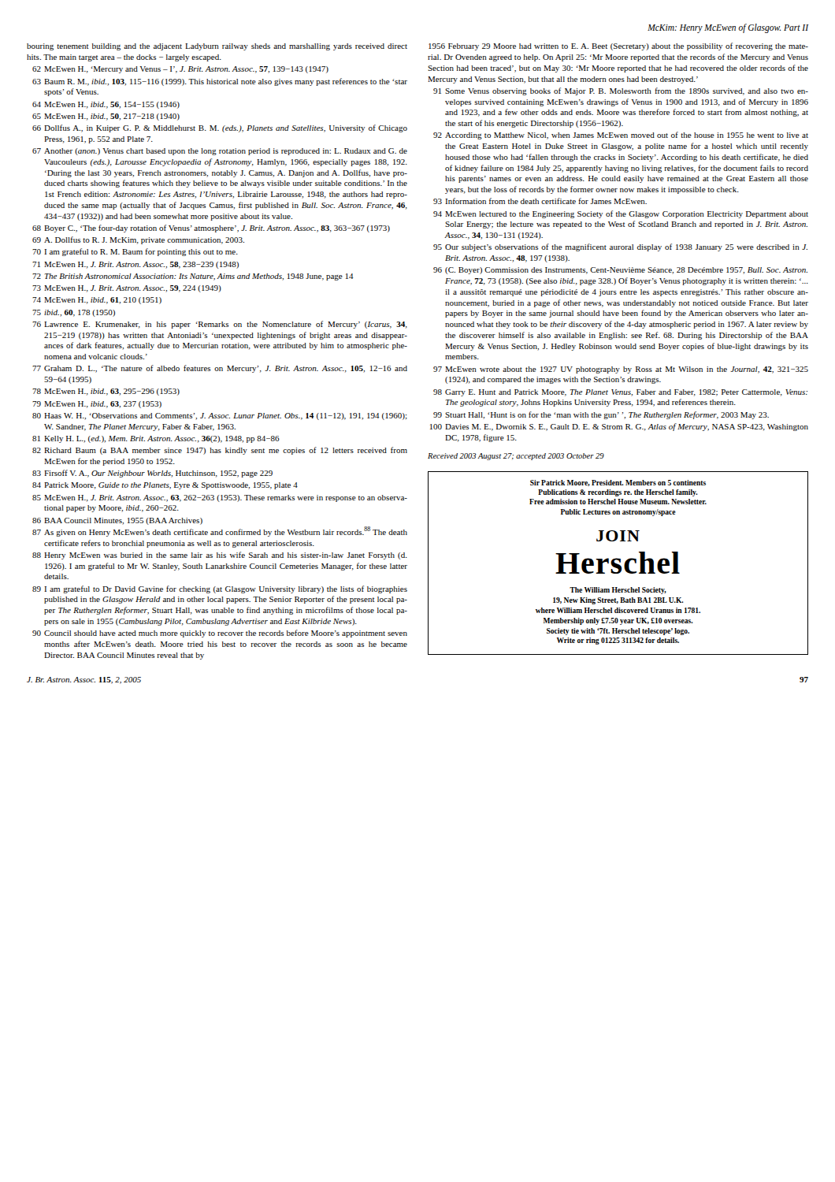McKim: Henry McEwen of Glasgow. Part II
bouring tenement building and the adjacent Ladyburn railway sheds and marshalling yards received direct hits. The main target area – the docks − largely escaped.
62 McEwen H., ‘Mercury and Venus – I’, J. Brit. Astron. Assoc., 57, 139−143 (1947)
63 Baum R. M., ibid., 103, 115−116 (1999). This historical note also gives many past references to the ‘star spots’ of Venus.
64 McEwen H., ibid., 56, 154−155 (1946)
65 McEwen H., ibid., 50, 217−218 (1940)
66 Dollfus A., in Kuiper G. P. & Middlehurst B. M. (eds.), Planets and Satellites, University of Chicago Press, 1961, p. 552 and Plate 7.
67 Another (anon.) Venus chart based upon the long rotation period is reproduced in: L. Rudaux and G. de Vaucouleurs (eds.), Larousse Encyclopaedia of Astronomy, Hamlyn, 1966, especially pages 188, 192. ‘During the last 30 years, French astronomers, notably J. Camus, A. Danjon and A. Dollfus, have produced charts showing features which they believe to be always visible under suitable conditions.’ In the 1st French edition: Astronomie: Les Astres, l’Univers, Librairie Larousse, 1948, the authors had reproduced the same map (actually that of Jacques Camus, first published in Bull. Soc. Astron. France, 46, 434−437 (1932)) and had been somewhat more positive about its value.
68 Boyer C., ‘The four-day rotation of Venus’ atmosphere’, J. Brit. Astron. Assoc., 83, 363−367 (1973)
69 A. Dollfus to R. J. McKim, private communication, 2003.
70 I am grateful to R. M. Baum for pointing this out to me.
71 McEwen H., J. Brit. Astron. Assoc., 58, 238−239 (1948)
72 The British Astronomical Association: Its Nature, Aims and Methods, 1948 June, page 14
73 McEwen H., J. Brit. Astron. Assoc., 59, 224 (1949)
74 McEwen H., ibid., 61, 210 (1951)
75 ibid., 60, 178 (1950)
76 Lawrence E. Krumenaker, in his paper ‘Remarks on the Nomenclature of Mercury’ (Icarus, 34, 215−219 (1978)) has written that Antoniadi’s ‘unexpected lightenings of bright areas and disappearances of dark features, actually due to Mercurian rotation, were attributed by him to atmospheric phenomena and volcanic clouds.’
77 Graham D. L., ‘The nature of albedo features on Mercury’, J. Brit. Astron. Assoc., 105, 12−16 and 59−64 (1995)
78 McEwen H., ibid., 63, 295−296 (1953)
79 McEwen H., ibid., 63, 237 (1953)
80 Haas W. H., ‘Observations and Comments’, J. Assoc. Lunar Planet. Obs., 14 (11−12), 191, 194 (1960); W. Sandner, The Planet Mercury, Faber & Faber, 1963.
81 Kelly H. L., (ed.), Mem. Brit. Astron. Assoc., 36(2), 1948, pp 84−86
82 Richard Baum (a BAA member since 1947) has kindly sent me copies of 12 letters received from McEwen for the period 1950 to 1952.
83 Firsoff V. A., Our Neighbour Worlds, Hutchinson, 1952, page 229
84 Patrick Moore, Guide to the Planets, Eyre & Spottiswoode, 1955, plate 4
85 McEwen H., J. Brit. Astron. Assoc., 63, 262−263 (1953). These remarks were in response to an observational paper by Moore, ibid., 260−262.
86 BAA Council Minutes, 1955 (BAA Archives)
87 As given on Henry McEwen’s death certificate and confirmed by the Westburn lair records.88 The death certificate refers to bronchial pneumonia as well as to general arteriosclerosis.
88 Henry McEwen was buried in the same lair as his wife Sarah and his sister-in-law Janet Forsyth (d. 1926). I am grateful to Mr W. Stanley, South Lanarkshire Council Cemeteries Manager, for these latter details.
89 I am grateful to Dr David Gavine for checking (at Glasgow University library) the lists of biographies published in the Glasgow Herald and in other local papers. The Senior Reporter of the present local paper The Rutherglen Reformer, Stuart Hall, was unable to find anything in microfilms of those local papers on sale in 1955 (Cambuslang Pilot, Cambuslang Advertiser and East Kilbride News).
90 Council should have acted much more quickly to recover the records before Moore’s appointment seven months after McEwen’s death. Moore tried his best to recover the records as soon as he became Director. BAA Council Minutes reveal that by
1956 February 29 Moore had written to E. A. Beet (Secretary) about the possibility of recovering the material. Dr Ovenden agreed to help. On April 25: ‘Mr Moore reported that the records of the Mercury and Venus Section had been traced’, but on May 30: ‘Mr Moore reported that he had recovered the older records of the Mercury and Venus Section, but that all the modern ones had been destroyed.’
91 Some Venus observing books of Major P. B. Molesworth from the 1890s survived, and also two envelopes survived containing McEwen’s drawings of Venus in 1900 and 1913, and of Mercury in 1896 and 1923, and a few other odds and ends. Moore was therefore forced to start from almost nothing, at the start of his energetic Directorship (1956−1962).
92 According to Matthew Nicol, when James McEwen moved out of the house in 1955 he went to live at the Great Eastern Hotel in Duke Street in Glasgow, a polite name for a hostel which until recently housed those who had ‘fallen through the cracks in Society’. According to his death certificate, he died of kidney failure on 1984 July 25, apparently having no living relatives, for the document fails to record his parents’ names or even an address. He could easily have remained at the Great Eastern all those years, but the loss of records by the former owner now makes it impossible to check.
93 Information from the death certificate for James McEwen.
94 McEwen lectured to the Engineering Society of the Glasgow Corporation Electricity Department about Solar Energy; the lecture was repeated to the West of Scotland Branch and reported in J. Brit. Astron. Assoc., 34, 130−131 (1924).
95 Our subject’s observations of the magnificent auroral display of 1938 January 25 were described in J. Brit. Astron. Assoc., 48, 197 (1938).
96(C. Boyer) Commission des Instruments, Cent-Neuvième Séance, 28 Decémbre 1957, Bull. Soc. Astron. France, 72, 73 (1958). (See also ibid., page 328.) Of Boyer’s Venus photography it is written therein: ‘... il a aussitôt remarqué une périodicité de 4 jours entre les aspects enregistrés.’ This rather obscure announcement, buried in a page of other news, was understandably not noticed outside France. But later papers by Boyer in the same journal should have been found by the American observers who later announced what they took to be their discovery of the 4-day atmospheric period in 1967. A later review by the discoverer himself is also available in English: see Ref. 68. During his Directorship of the BAA Mercury & Venus Section, J. Hedley Robinson would send Boyer copies of blue-light drawings by its members.
97 McEwen wrote about the 1927 UV photography by Ross at Mt Wilson in the Journal, 42, 321−325 (1924), and compared the images with the Section’s drawings.
98 Garry E. Hunt and Patrick Moore, The Planet Venus, Faber and Faber, 1982; Peter Cattermole, Venus: The geological story, Johns Hopkins University Press, 1994, and references therein.
99 Stuart Hall, ‘Hunt is on for the ‘man with the gun’ ’, The Rutherglen Reformer, 2003 May 23.
100 Davies M. E., Dwornik S. E., Gault D. E. & Strom R. G., Atlas of Mercury, NASA SP-423, Washington DC, 1978, figure 15.
Received 2003 August 27; accepted 2003 October 29
Sir Patrick Moore, President. Members on 5 continents
Publications & recordings re. the Herschel family.
Free admission to Herschel House Museum. Newsletter.
Public Lectures on astronomy/space
JOIN
Herschel
The William Herschel Society,
19, New King Street, Bath BA1 2BL U.K.
where William Herschel discovered Uranus in 1781.
Membership only £7.50 year UK, £10 overseas.
Society tie with ‘7ft. Herschel telescope’ logo.
Write or ring 01225 311342 for details.
J. Br. Astron. Assoc. 115, 2, 2005
97